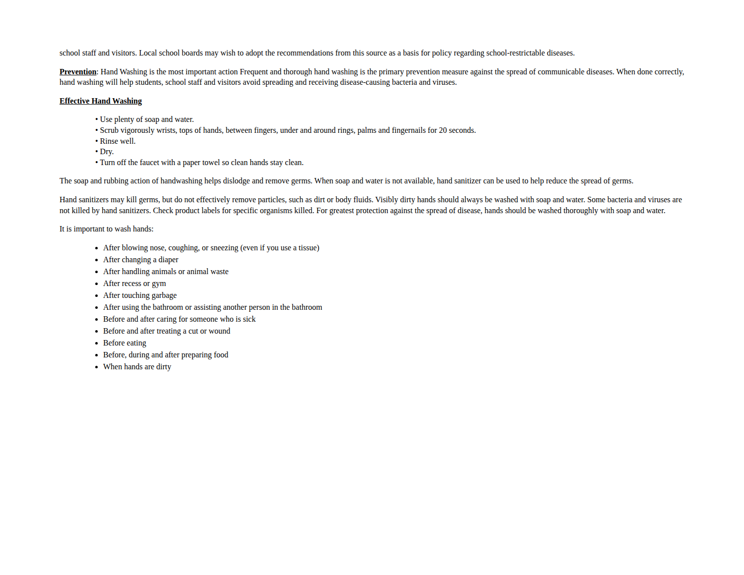school staff and visitors. Local school boards may wish to adopt the recommendations from this source as a basis for policy regarding school-restrictable diseases.
Prevention: Hand Washing is the most important action Frequent and thorough hand washing is the primary prevention measure against the spread of communicable diseases. When done correctly, hand washing will help students, school staff and visitors avoid spreading and receiving disease-causing bacteria and viruses.
Effective Hand Washing
• Use plenty of soap and water.
• Scrub vigorously wrists, tops of hands, between fingers, under and around rings, palms and fingernails for 20 seconds.
• Rinse well.
• Dry.
• Turn off the faucet with a paper towel so clean hands stay clean.
The soap and rubbing action of handwashing helps dislodge and remove germs. When soap and water is not available, hand sanitizer can be used to help reduce the spread of germs.
Hand sanitizers may kill germs, but do not effectively remove particles, such as dirt or body fluids. Visibly dirty hands should always be washed with soap and water. Some bacteria and viruses are not killed by hand sanitizers. Check product labels for specific organisms killed. For greatest protection against the spread of disease, hands should be washed thoroughly with soap and water.
It is important to wash hands:
After blowing nose, coughing, or sneezing (even if you use a tissue)
After changing a diaper
After handling animals or animal waste
After recess or gym
After touching garbage
After using the bathroom or assisting another person in the bathroom
Before and after caring for someone who is sick
Before and after treating a cut or wound
Before eating
Before, during and after preparing food
When hands are dirty